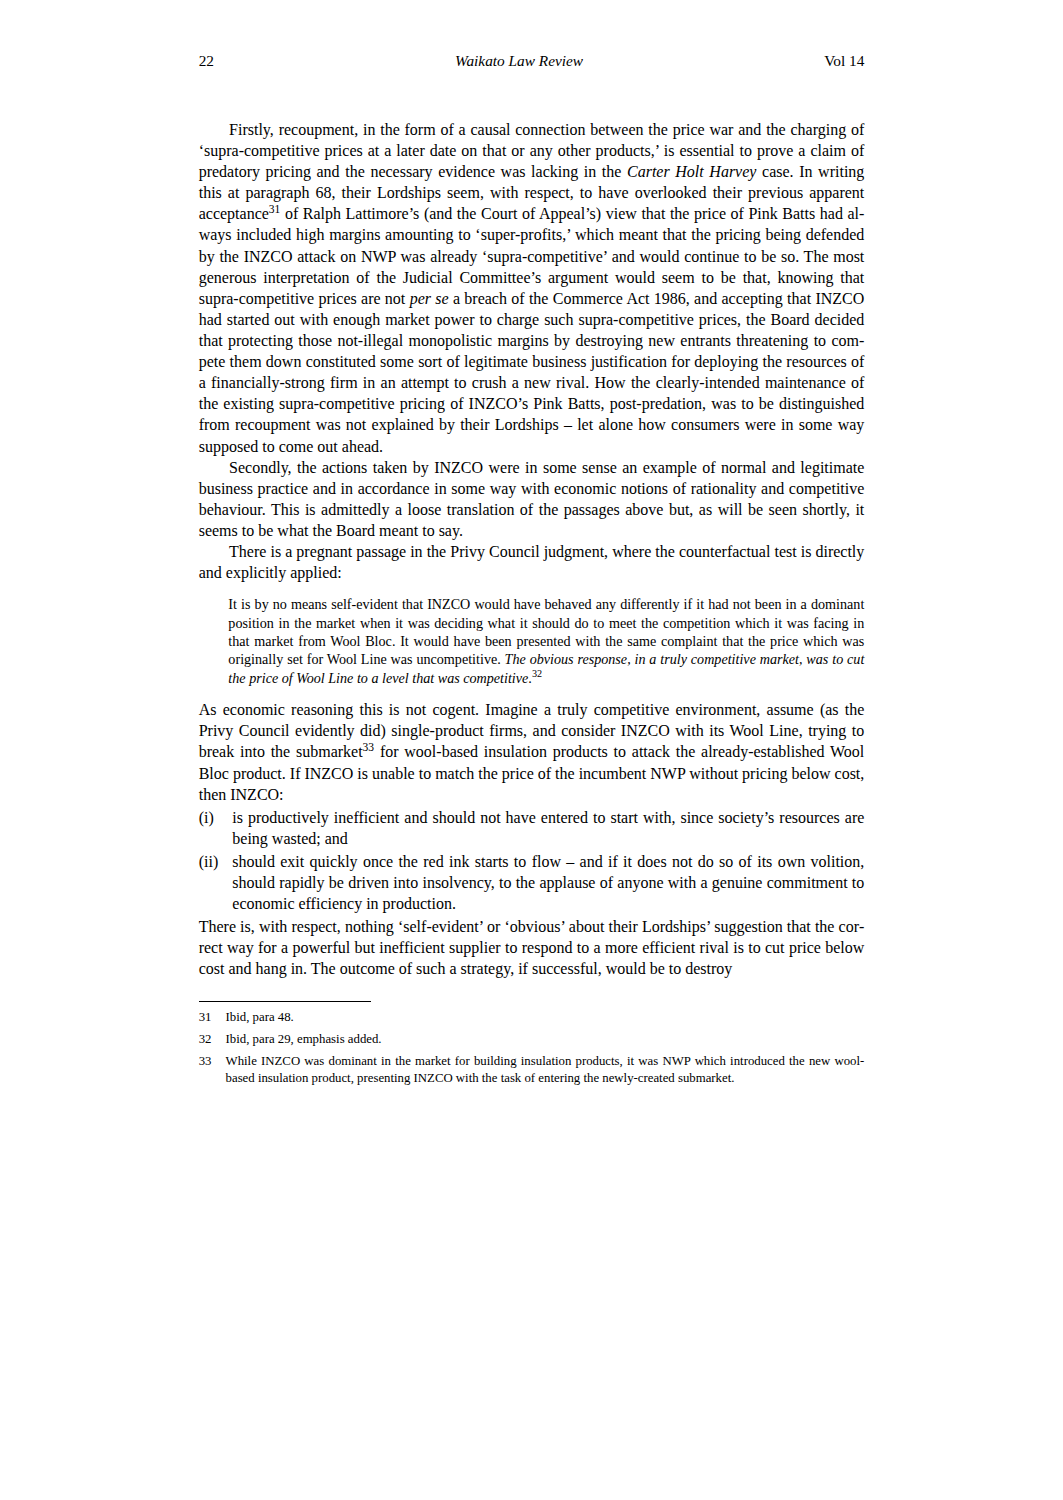22 Waikato Law Review Vol 14
Firstly, recoupment, in the form of a causal connection between the price war and the charging of ‘supra-competitive prices at a later date on that or any other products,’ is essential to prove a claim of predatory pricing and the necessary evidence was lacking in the Carter Holt Harvey case. In writing this at paragraph 68, their Lordships seem, with respect, to have overlooked their previous apparent acceptance31 of Ralph Lattimore’s (and the Court of Appeal’s) view that the price of Pink Batts had always included high margins amounting to ‘super-profits,’ which meant that the pricing being defended by the INZCO attack on NWP was already ‘supra-competitive’ and would continue to be so. The most generous interpretation of the Judicial Committee’s argument would seem to be that, knowing that supra-competitive prices are not per se a breach of the Commerce Act 1986, and accepting that INZCO had started out with enough market power to charge such supra-competitive prices, the Board decided that protecting those not-illegal monopolistic margins by destroying new entrants threatening to compete them down constituted some sort of legitimate business justification for deploying the resources of a financially-strong firm in an attempt to crush a new rival. How the clearly-intended maintenance of the existing supra-competitive pricing of INZCO’s Pink Batts, post-predation, was to be distinguished from recoupment was not explained by their Lordships – let alone how consumers were in some way supposed to come out ahead.
Secondly, the actions taken by INZCO were in some sense an example of normal and legitimate business practice and in accordance in some way with economic notions of rationality and competitive behaviour. This is admittedly a loose translation of the passages above but, as will be seen shortly, it seems to be what the Board meant to say.
There is a pregnant passage in the Privy Council judgment, where the counterfactual test is directly and explicitly applied:
It is by no means self-evident that INZCO would have behaved any differently if it had not been in a dominant position in the market when it was deciding what it should do to meet the competition which it was facing in that market from Wool Bloc. It would have been presented with the same complaint that the price which was originally set for Wool Line was uncompetitive. The obvious response, in a truly competitive market, was to cut the price of Wool Line to a level that was competitive.32
As economic reasoning this is not cogent. Imagine a truly competitive environment, assume (as the Privy Council evidently did) single-product firms, and consider INZCO with its Wool Line, trying to break into the submarket33 for wool-based insulation products to attack the already-established Wool Bloc product. If INZCO is unable to match the price of the incumbent NWP without pricing below cost, then INZCO:
(i) is productively inefficient and should not have entered to start with, since society’s resources are being wasted; and
(ii) should exit quickly once the red ink starts to flow – and if it does not do so of its own volition, should rapidly be driven into insolvency, to the applause of anyone with a genuine commitment to economic efficiency in production.
There is, with respect, nothing ‘self-evident’ or ‘obvious’ about their Lordships’ suggestion that the correct way for a powerful but inefficient supplier to respond to a more efficient rival is to cut price below cost and hang in. The outcome of such a strategy, if successful, would be to destroy
31 Ibid, para 48.
32 Ibid, para 29, emphasis added.
33 While INZCO was dominant in the market for building insulation products, it was NWP which introduced the new wool-based insulation product, presenting INZCO with the task of entering the newly-created submarket.